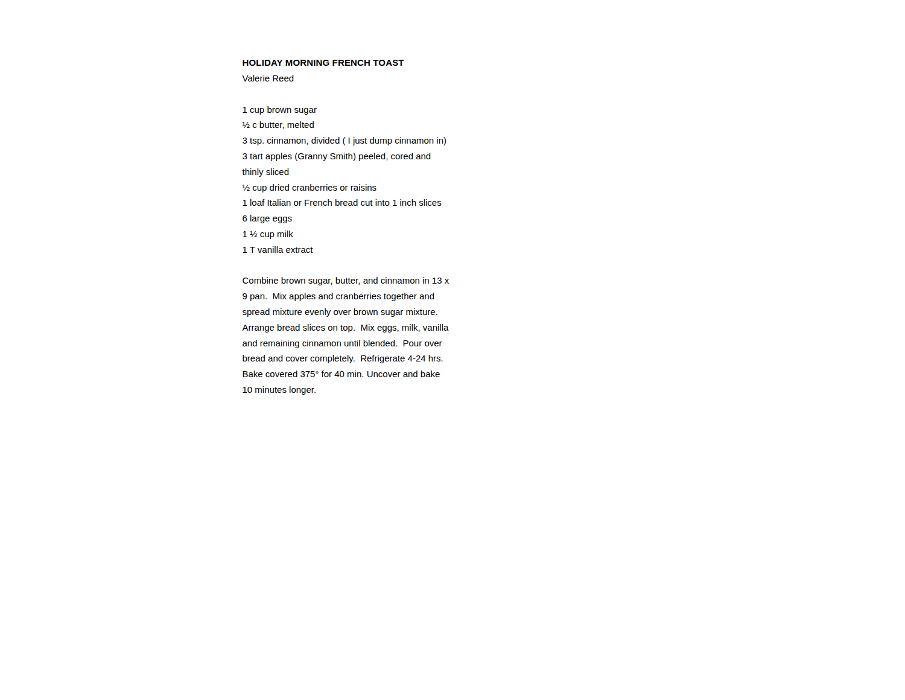HOLIDAY MORNING FRENCH TOAST
Valerie Reed
1 cup brown sugar
½ c butter, melted
3 tsp. cinnamon, divided ( I just dump cinnamon in)
3 tart apples (Granny Smith) peeled, cored and
thinly sliced
½ cup dried cranberries or raisins
1 loaf Italian or French bread cut into 1 inch slices
6 large eggs
1 ½ cup milk
1 T vanilla extract
Combine brown sugar, butter, and cinnamon in 13 x
9 pan. Mix apples and cranberries together and
spread mixture evenly over brown sugar mixture.
Arrange bread slices on top. Mix eggs, milk, vanilla
and remaining cinnamon until blended. Pour over
bread and cover completely. Refrigerate 4-24 hrs.
Bake covered 375° for 40 min. Uncover and bake
10 minutes longer.